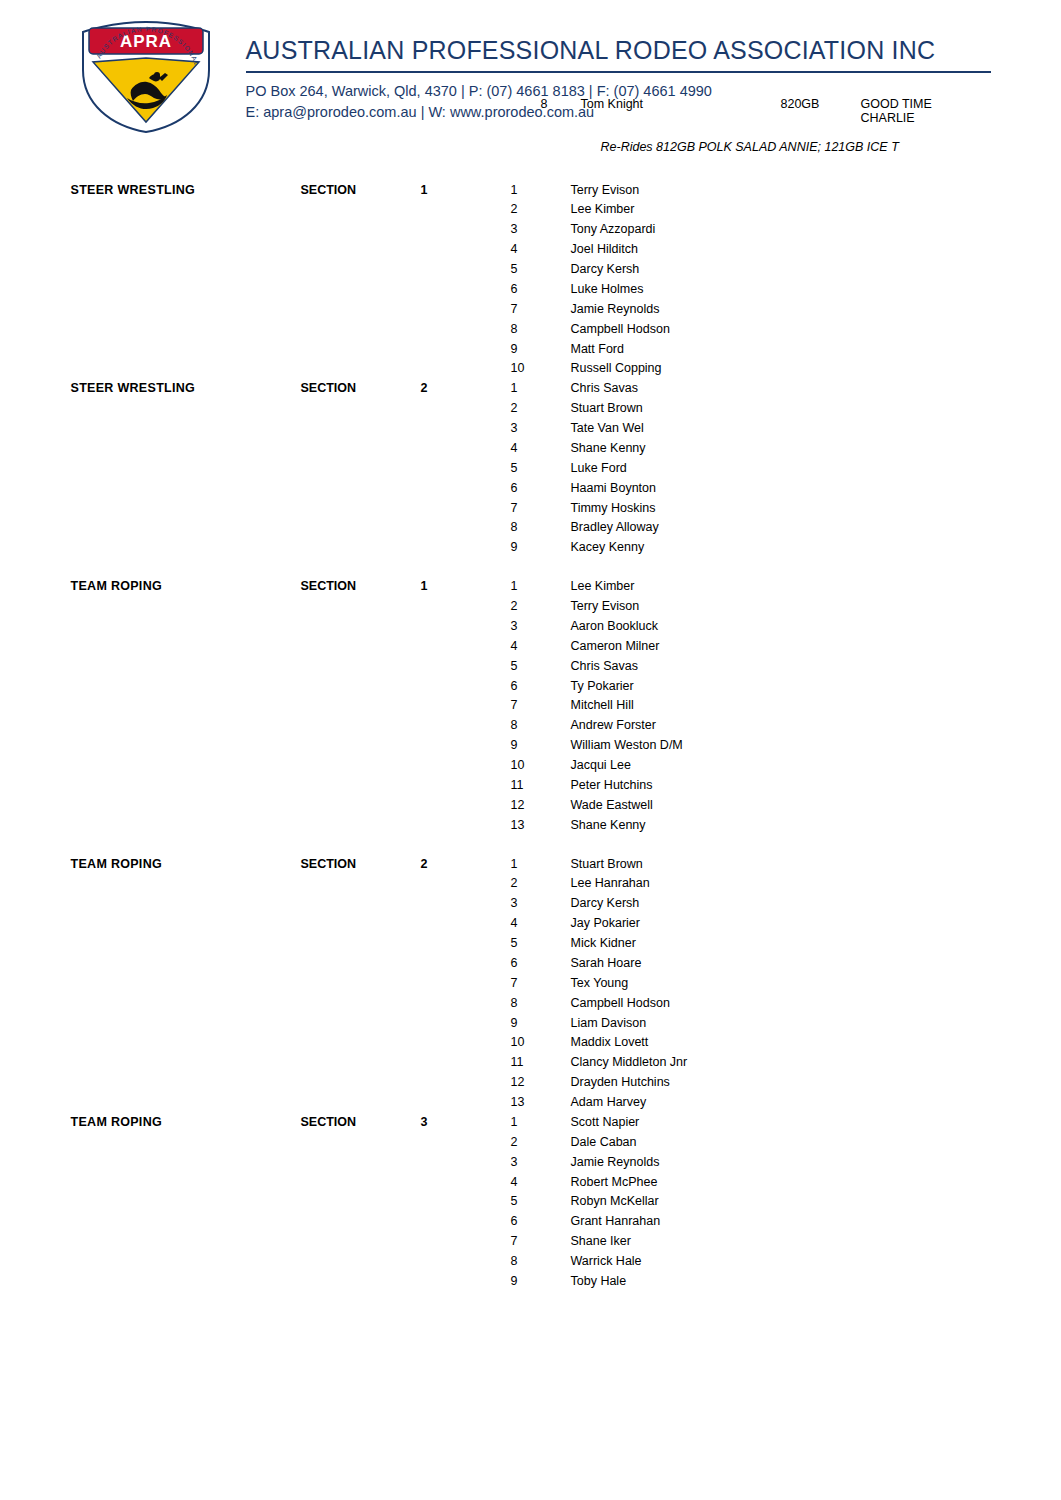APRA AUSTRALIAN PROFESSIONAL RODEO ASSOCIATION
AUSTRALIAN PROFESSIONAL RODEO ASSOCIATION INC
PO Box 264, Warwick, Qld, 4370 | P: (07) 4661 8183 | F: (07) 4661 4990
E: apra@prorodeo.com.au | W: www.prorodeo.com.au
| 8 | Tom Knight | 820GB | GOOD TIME CHARLIE |
Re-Rides 812GB POLK SALAD ANNIE; 121GB ICE T
| STEER WRESTLING | SECTION | 1 | 1 | Terry Evison |
| | | | 2 | Lee Kimber |
| | | | 3 | Tony Azzopardi |
| | | | 4 | Joel Hilditch |
| | | | 5 | Darcy Kersh |
| | | | 6 | Luke Holmes |
| | | | 7 | Jamie Reynolds |
| | | | 8 | Campbell Hodson |
| | | | 9 | Matt Ford |
| | | | 10 | Russell Copping |
| STEER WRESTLING | SECTION | 2 | 1 | Chris Savas |
| | | | 2 | Stuart Brown |
| | | | 3 | Tate Van Wel |
| | | | 4 | Shane Kenny |
| | | | 5 | Luke Ford |
| | | | 6 | Haami Boynton |
| | | | 7 | Timmy Hoskins |
| | | | 8 | Bradley Alloway |
| | | | 9 | Kacey Kenny |
| TEAM ROPING | SECTION | 1 | 1 | Lee Kimber |
| | | | 2 | Terry Evison |
| | | | 3 | Aaron Bookluck |
| | | | 4 | Cameron Milner |
| | | | 5 | Chris Savas |
| | | | 6 | Ty Pokarier |
| | | | 7 | Mitchell Hill |
| | | | 8 | Andrew Forster |
| | | | 9 | William Weston D/M |
| | | | 10 | Jacqui Lee |
| | | | 11 | Peter Hutchins |
| | | | 12 | Wade Eastwell |
| | | | 13 | Shane Kenny |
| TEAM ROPING | SECTION | 2 | 1 | Stuart Brown |
| | | | 2 | Lee Hanrahan |
| | | | 3 | Darcy Kersh |
| | | | 4 | Jay Pokarier |
| | | | 5 | Mick Kidner |
| | | | 6 | Sarah Hoare |
| | | | 7 | Tex Young |
| | | | 8 | Campbell Hodson |
| | | | 9 | Liam Davison |
| | | | 10 | Maddix Lovett |
| | | | 11 | Clancy Middleton Jnr |
| | | | 12 | Drayden Hutchins |
| | | | 13 | Adam Harvey |
| TEAM ROPING | SECTION | 3 | 1 | Scott Napier |
| | | | 2 | Dale Caban |
| | | | 3 | Jamie Reynolds |
| | | | 4 | Robert McPhee |
| | | | 5 | Robyn McKellar |
| | | | 6 | Grant Hanrahan |
| | | | 7 | Shane Iker |
| | | | 8 | Warrick Hale |
| | | | 9 | Toby Hale |